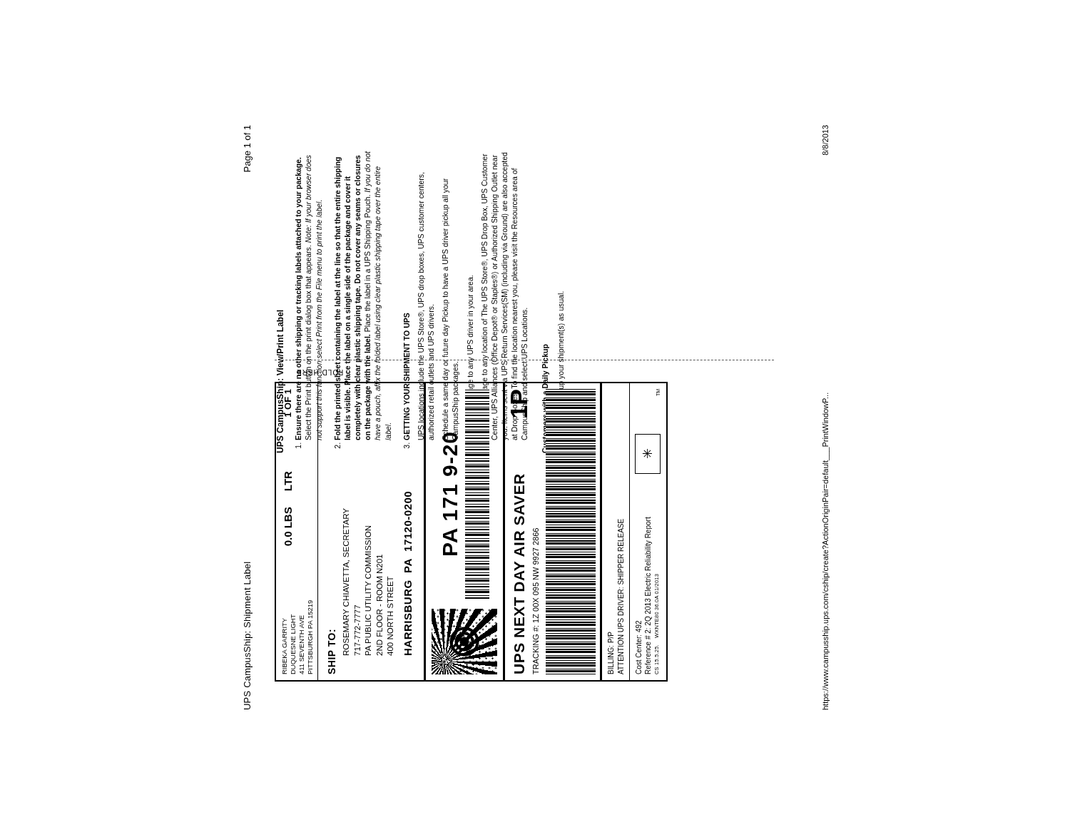UPS CampusShip: Shipment Label
Page 1 of 1
https://www.campusship.ups.com/cship/create?ActionOriginPair=default___PrintWindowP...
8/8/2013
UPS CampusShip: View/Print Label
Ensure there are no other shipping or tracking labels attached to your package. Select the Print button on the print dialog box that appears. Note: If your browser does not support this function select Print from the File menu to print the label.
Fold the printed sheet containing the label at the line so that the entire shipping label is visible. Place the label on a single side of the package and cover it completely with clear plastic shipping tape. Do not cover any seams or closures on the package with the label. Place the label in a UPS Shipping Pouch. If you do not have a pouch, affix the folded label using clear plastic shipping tape over the entire label.
GETTING YOUR SHIPMENT TO UPS
UPS locations include the UPS Store®, UPS drop boxes, UPS customer centers, authorized retail outlets and UPS drivers.
Schedule a same day or future day Pickup to have a UPS driver pickup all your CampusShip packages.
Hand the package to any UPS driver in your area.
Take your package to any location of The UPS Store®, UPS Drop Box, UPS Customer Center, UPS Alliances (Office Depot® or Staples®) or Authorized Shipping Outlet near you. Items sent via UPS Return Services(SM) (including via Ground) are also accepted at Drop Boxes. To find the location nearest you, please visit the Resources area of CampusShip and select UPS Locations.
Customers with a Daily Pickup
Your driver will pickup your shipment(s) as usual.
FOLD HERE
RIBEKA GARRITY
DUQUESNE LIGHT
411 SEVENTH AVE
PITTSBURGH PA 15219
0.0 LBS LTR
1 OF 1
SHIP TO:
ROSEMARY CHIAVETTA, SECRETARY
717-772-7777
PA PUBLIC UTILITY COMMISSION
2ND FLOOR - ROOM N201
400 NORTH STREET
HARRISBURG PA 17120-0200
PA 171 9-20
UPS NEXT DAY AIR SAVER
1P
TRACKING #: 1Z 00X 095 NW 9927 2866
BILLING: P/P
ATTENTION UPS DRIVER: SHIPPER RELEASE
Cost Center: 492
Reference # 2: 2Q 2013 Electric Reliability Report
CS 15.5.25. WXNTE80 36.0A 01/2013
TM